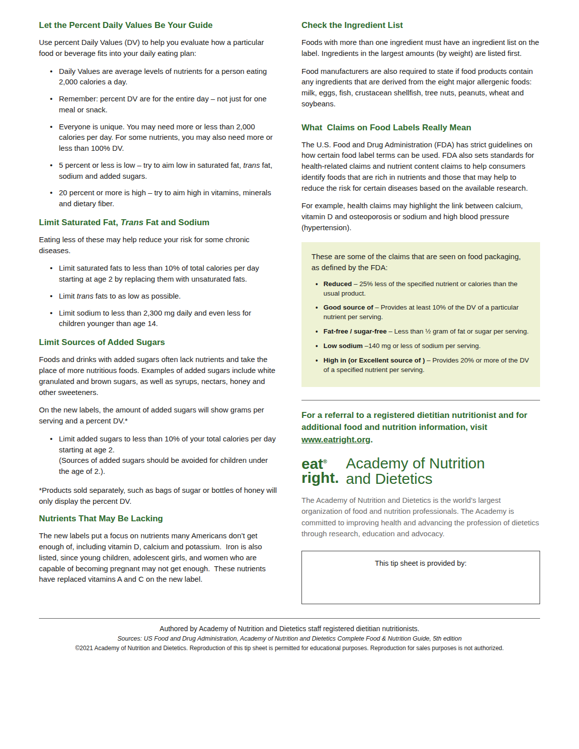Let the Percent Daily Values Be Your Guide
Use percent Daily Values (DV) to help you evaluate how a particular food or beverage fits into your daily eating plan:
Daily Values are average levels of nutrients for a person eating 2,000 calories a day.
Remember: percent DV are for the entire day – not just for one meal or snack.
Everyone is unique. You may need more or less than 2,000 calories per day. For some nutrients, you may also need more or less than 100% DV.
5 percent or less is low – try to aim low in saturated fat, trans fat, sodium and added sugars.
20 percent or more is high – try to aim high in vitamins, minerals and dietary fiber.
Limit Saturated Fat, Trans Fat and Sodium
Eating less of these may help reduce your risk for some chronic diseases.
Limit saturated fats to less than 10% of total calories per day starting at age 2 by replacing them with unsaturated fats.
Limit trans fats to as low as possible.
Limit sodium to less than 2,300 mg daily and even less for children younger than age 14.
Limit Sources of Added Sugars
Foods and drinks with added sugars often lack nutrients and take the place of more nutritious foods. Examples of added sugars include white granulated and brown sugars, as well as syrups, nectars, honey and other sweeteners.
On the new labels, the amount of added sugars will show grams per serving and a percent DV.*
Limit added sugars to less than 10% of your total calories per day starting at age 2.
(Sources of added sugars should be avoided for children under the age of 2.).
*Products sold separately, such as bags of sugar or bottles of honey will only display the percent DV.
Nutrients That May Be Lacking
The new labels put a focus on nutrients many Americans don’t get enough of, including vitamin D, calcium and potassium. Iron is also listed, since young children, adolescent girls, and women who are capable of becoming pregnant may not get enough. These nutrients have replaced vitamins A and C on the new label.
Check the Ingredient List
Foods with more than one ingredient must have an ingredient list on the label. Ingredients in the largest amounts (by weight) are listed first.
Food manufacturers are also required to state if food products contain any ingredients that are derived from the eight major allergenic foods: milk, eggs, fish, crustacean shellfish, tree nuts, peanuts, wheat and soybeans.
What Claims on Food Labels Really Mean
The U.S. Food and Drug Administration (FDA) has strict guidelines on how certain food label terms can be used. FDA also sets standards for health-related claims and nutrient content claims to help consumers identify foods that are rich in nutrients and those that may help to reduce the risk for certain diseases based on the available research.
For example, health claims may highlight the link between calcium, vitamin D and osteoporosis or sodium and high blood pressure (hypertension).
These are some of the claims that are seen on food packaging, as defined by the FDA:
Reduced – 25% less of the specified nutrient or calories than the usual product.
Good source of – Provides at least 10% of the DV of a particular nutrient per serving.
Fat-free / sugar-free – Less than ½ gram of fat or sugar per serving.
Low sodium –140 mg or less of sodium per serving.
High in (or Excellent source of ) – Provides 20% or more of the DV of a specified nutrient per serving.
For a referral to a registered dietitian nutritionist and for additional food and nutrition information, visit www.eatright.org.
eat® right.
Academy of Nutrition
and Dietetics
The Academy of Nutrition and Dietetics is the world’s largest organization of food and nutrition professionals. The Academy is committed to improving health and advancing the profession of dietetics through research, education and advocacy.
This tip sheet is provided by:
Authored by Academy of Nutrition and Dietetics staff registered dietitian nutritionists.
Sources: US Food and Drug Administration, Academy of Nutrition and Dietetics Complete Food & Nutrition Guide, 5th edition
©2021 Academy of Nutrition and Dietetics. Reproduction of this tip sheet is permitted for educational purposes. Reproduction for sales purposes is not authorized.